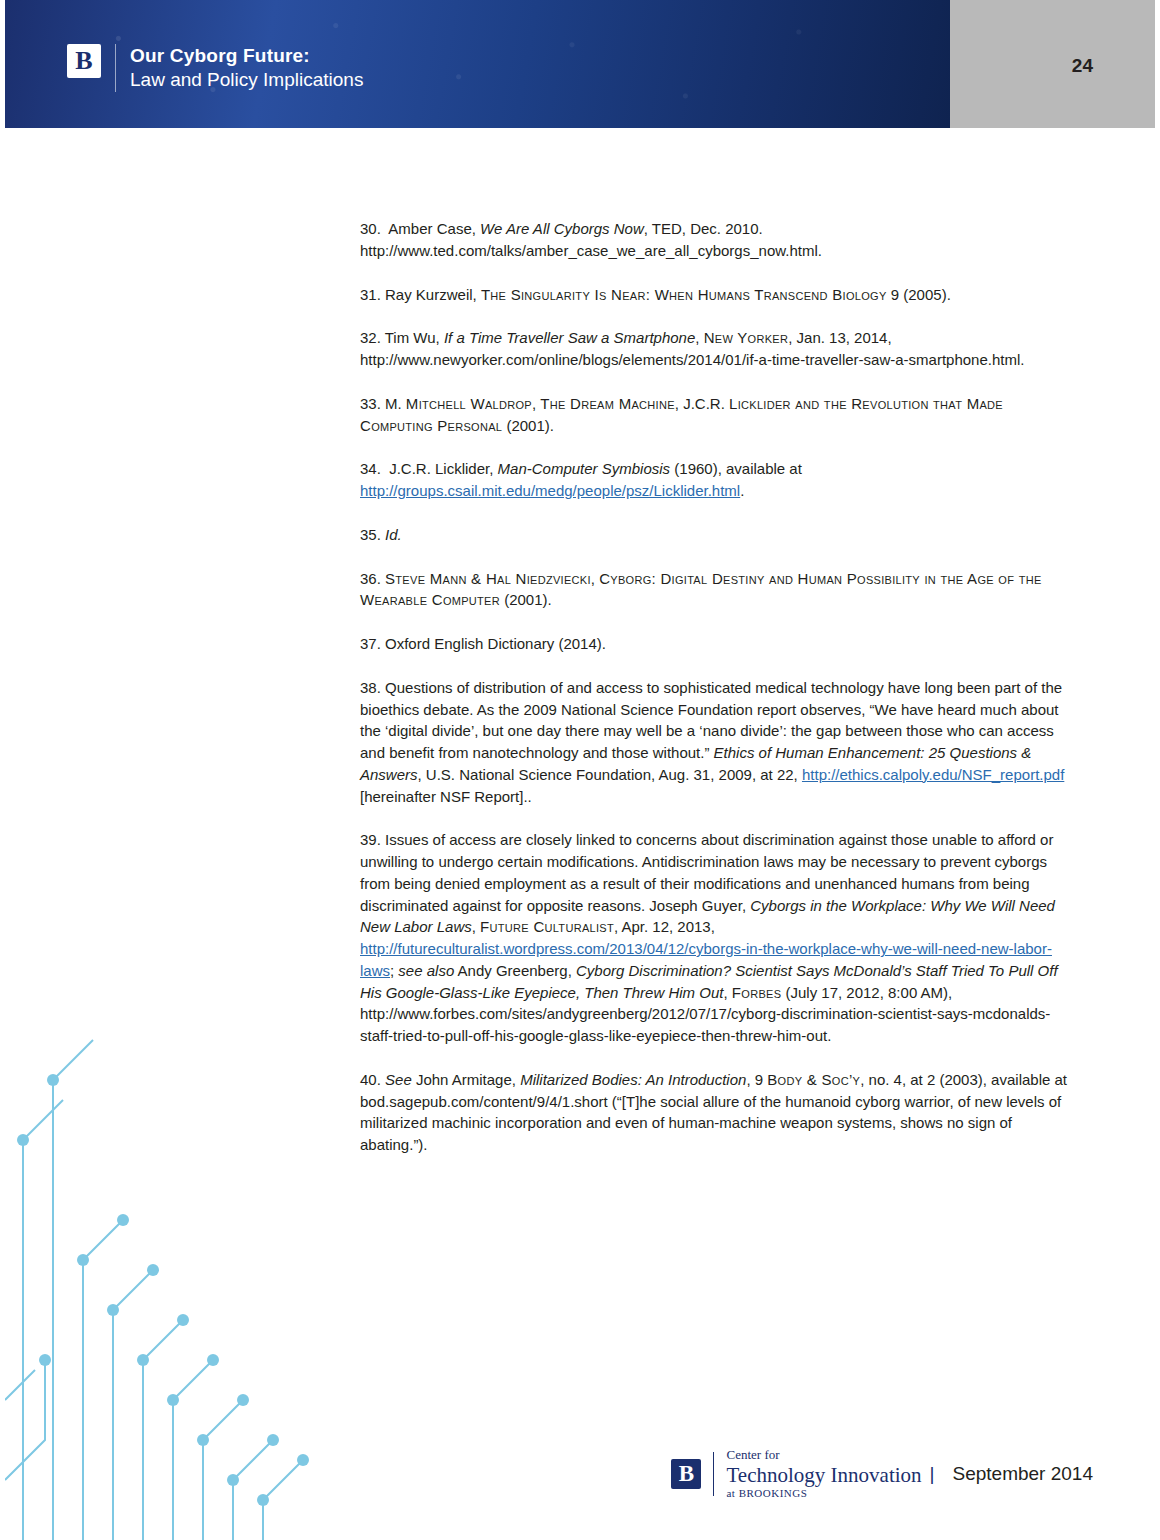B
Our Cyborg Future:
Law and Policy Implications
24
30. Amber Case, We Are All Cyborgs Now, TED, Dec. 2010. http://www.ted.com/talks/amber_case_we_are_all_cyborgs_now.html.
31. Ray Kurzweil, The Singularity Is Near: When Humans Transcend Biology 9 (2005).
32. Tim Wu, If a Time Traveller Saw a Smartphone, New Yorker, Jan. 13, 2014, http://www.newyorker.com/online/blogs/elements/2014/01/if-a-time-traveller-saw-a-smartphone.html.
33. M. Mitchell Waldrop, The Dream Machine, J.C.R. Licklider and the Revolution that Made Computing Personal (2001).
34. J.C.R. Licklider, Man-Computer Symbiosis (1960), available at http://groups.csail.mit.edu/medg/people/psz/Licklider.html.
35. Id.
36. Steve Mann & Hal Niedzviecki, Cyborg: Digital Destiny and Human Possibility in the Age of the Wearable Computer (2001).
37. Oxford English Dictionary (2014).
38. Questions of distribution of and access to sophisticated medical technology have long been part of the bioethics debate. As the 2009 National Science Foundation report observes, “We have heard much about the ‘digital divide’, but one day there may well be a ‘nano divide’: the gap between those who can access and benefit from nanotechnology and those without.” Ethics of Human Enhancement: 25 Questions & Answers, U.S. National Science Foundation, Aug. 31, 2009, at 22, http://ethics.calpoly.edu/NSF_report.pdf [hereinafter NSF Report]..
39. Issues of access are closely linked to concerns about discrimination against those unable to afford or unwilling to undergo certain modifications. Antidiscrimination laws may be necessary to prevent cyborgs from being denied employment as a result of their modifications and unenhanced humans from being discriminated against for opposite reasons. Joseph Guyer, Cyborgs in the Workplace: Why We Will Need New Labor Laws, Future Culturalist, Apr. 12, 2013, http://futureculturalist.wordpress.com/2013/04/12/cyborgs-in-the-workplace-why-we-will-need-new-labor-laws; see also Andy Greenberg, Cyborg Discrimination? Scientist Says McDonald’s Staff Tried To Pull Off His Google-Glass-Like Eyepiece, Then Threw Him Out, Forbes (July 17, 2012, 8:00 AM), http://www.forbes.com/sites/andygreenberg/2012/07/17/cyborg-discrimination-scientist-says-mcdonalds-staff-tried-to-pull-off-his-google-glass-like-eyepiece-then-threw-him-out.
40. See John Armitage, Militarized Bodies: An Introduction, 9 Body & Soc’y, no. 4, at 2 (2003), available at bod.sagepub.com/content/9/4/1.short (“[T]he social allure of the humanoid cyborg warrior, of new levels of militarized machinic incorporation and even of human-machine weapon systems, shows no sign of abating.”).
B
Center for
Technology Innovation
at BROOKINGS
|
September 2014